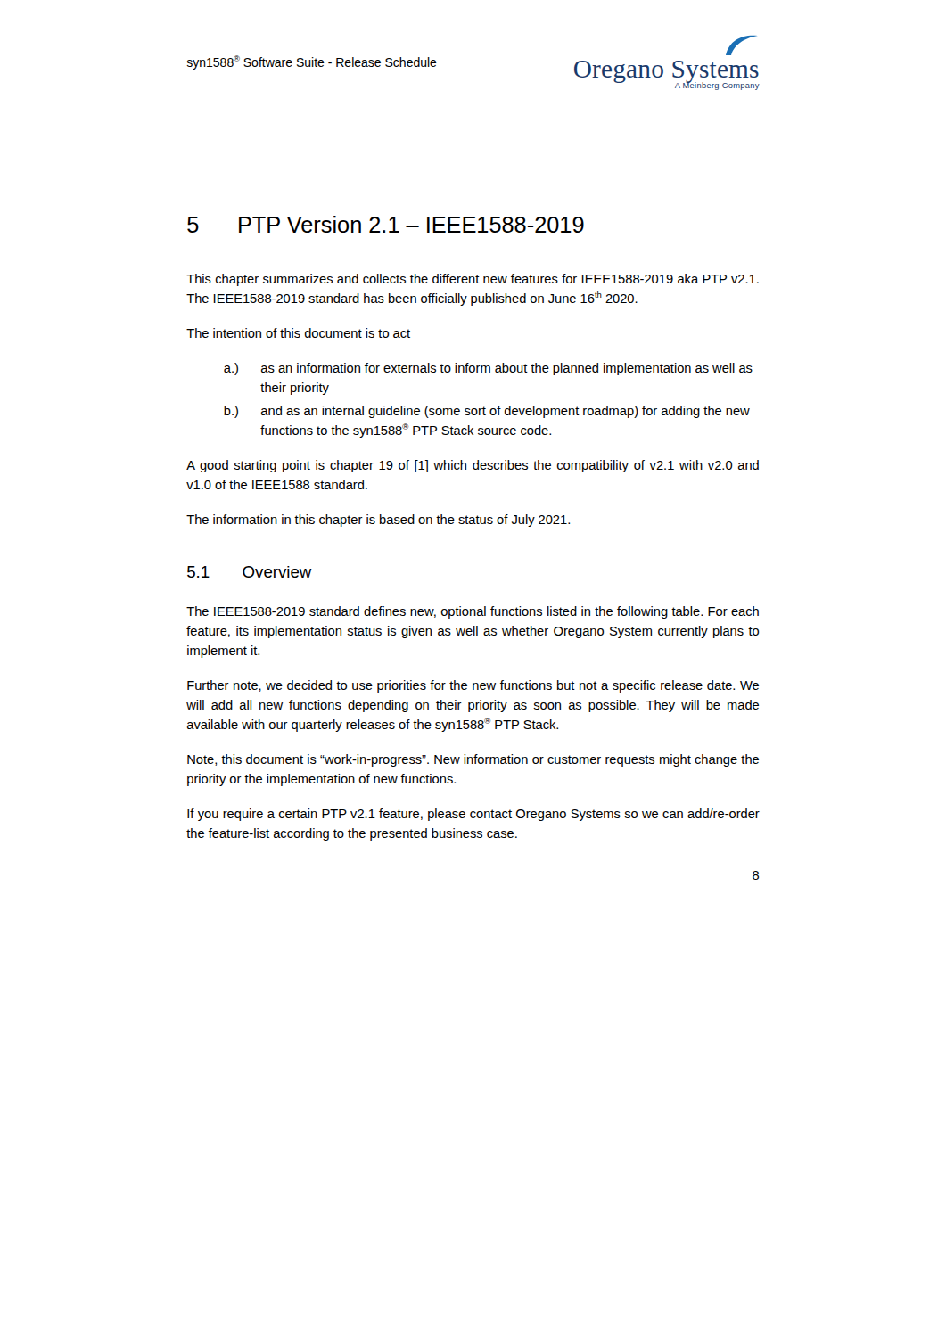syn1588® Software Suite - Release Schedule
Oregano Systems
A Meinberg Company
5 PTP Version 2.1 – IEEE1588-2019
This chapter summarizes and collects the different new features for IEEE1588-2019 aka PTP v2.1. The IEEE1588-2019 standard has been officially published on June 16th 2020.
The intention of this document is to act
as an information for externals to inform about the planned implementation as well as their priority
and as an internal guideline (some sort of development roadmap) for adding the new functions to the syn1588® PTP Stack source code.
A good starting point is chapter 19 of [1] which describes the compatibility of v2.1 with v2.0 and v1.0 of the IEEE1588 standard.
The information in this chapter is based on the status of July 2021.
5.1 Overview
The IEEE1588-2019 standard defines new, optional functions listed in the following table. For each feature, its implementation status is given as well as whether Oregano System currently plans to implement it.
Further note, we decided to use priorities for the new functions but not a specific release date. We will add all new functions depending on their priority as soon as possible. They will be made available with our quarterly releases of the syn1588® PTP Stack.
Note, this document is “work-in-progress”. New information or customer requests might change the priority or the implementation of new functions.
If you require a certain PTP v2.1 feature, please contact Oregano Systems so we can add/re-order the feature-list according to the presented business case.
8